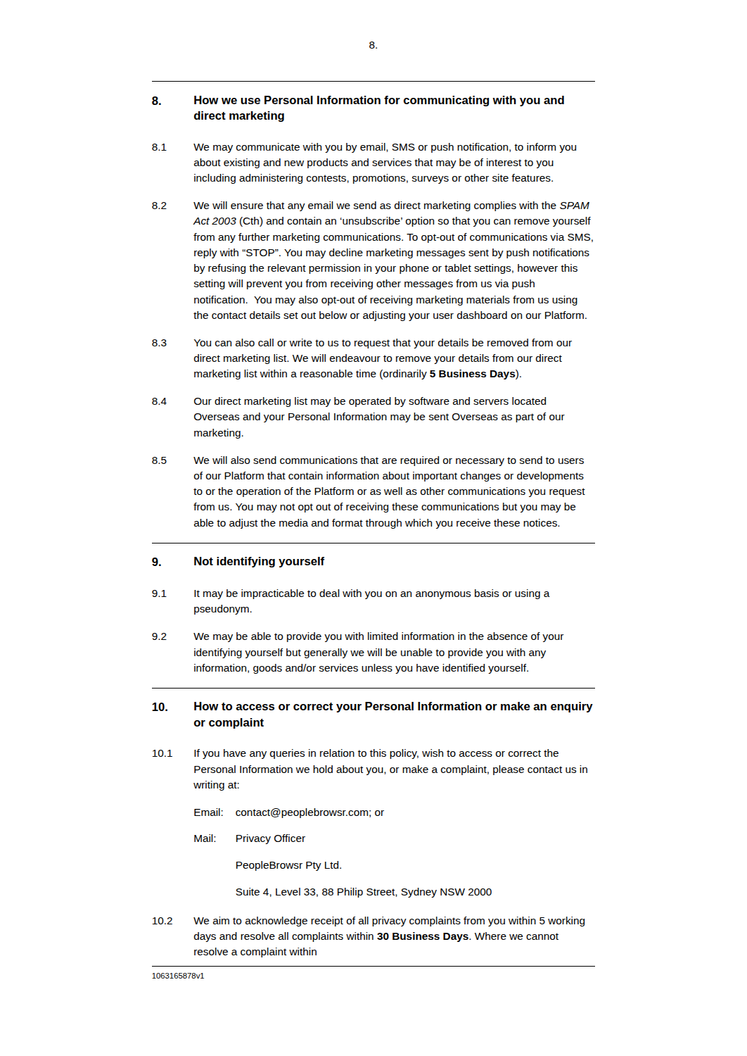8.
8.
How we use Personal Information for communicating with you and direct marketing
8.1
We may communicate with you by email, SMS or push notification, to inform you about existing and new products and services that may be of interest to you including administering contests, promotions, surveys or other site features.
8.2
We will ensure that any email we send as direct marketing complies with the SPAM Act 2003 (Cth) and contain an ‘unsubscribe’ option so that you can remove yourself from any further marketing communications. To opt-out of communications via SMS, reply with “STOP”. You may decline marketing messages sent by push notifications by refusing the relevant permission in your phone or tablet settings, however this setting will prevent you from receiving other messages from us via push notification. You may also opt-out of receiving marketing materials from us using the contact details set out below or adjusting your user dashboard on our Platform.
8.3
You can also call or write to us to request that your details be removed from our direct marketing list. We will endeavour to remove your details from our direct marketing list within a reasonable time (ordinarily 5 Business Days).
8.4
Our direct marketing list may be operated by software and servers located Overseas and your Personal Information may be sent Overseas as part of our marketing.
8.5
We will also send communications that are required or necessary to send to users of our Platform that contain information about important changes or developments to or the operation of the Platform or as well as other communications you request from us. You may not opt out of receiving these communications but you may be able to adjust the media and format through which you receive these notices.
9.
Not identifying yourself
9.1
It may be impracticable to deal with you on an anonymous basis or using a pseudonym.
9.2
We may be able to provide you with limited information in the absence of your identifying yourself but generally we will be unable to provide you with any information, goods and/or services unless you have identified yourself.
10.
How to access or correct your Personal Information or make an enquiry or complaint
10.1
If you have any queries in relation to this policy, wish to access or correct the Personal Information we hold about you, or make a complaint, please contact us in writing at:
Email:
contact@peoplebrowsr.com; or
Mail:
Privacy Officer
PeopleBrowsr Pty Ltd.
Suite 4, Level 33, 88 Philip Street, Sydney NSW 2000
10.2
We aim to acknowledge receipt of all privacy complaints from you within 5 working days and resolve all complaints within 30 Business Days. Where we cannot resolve a complaint within
1063165878v1